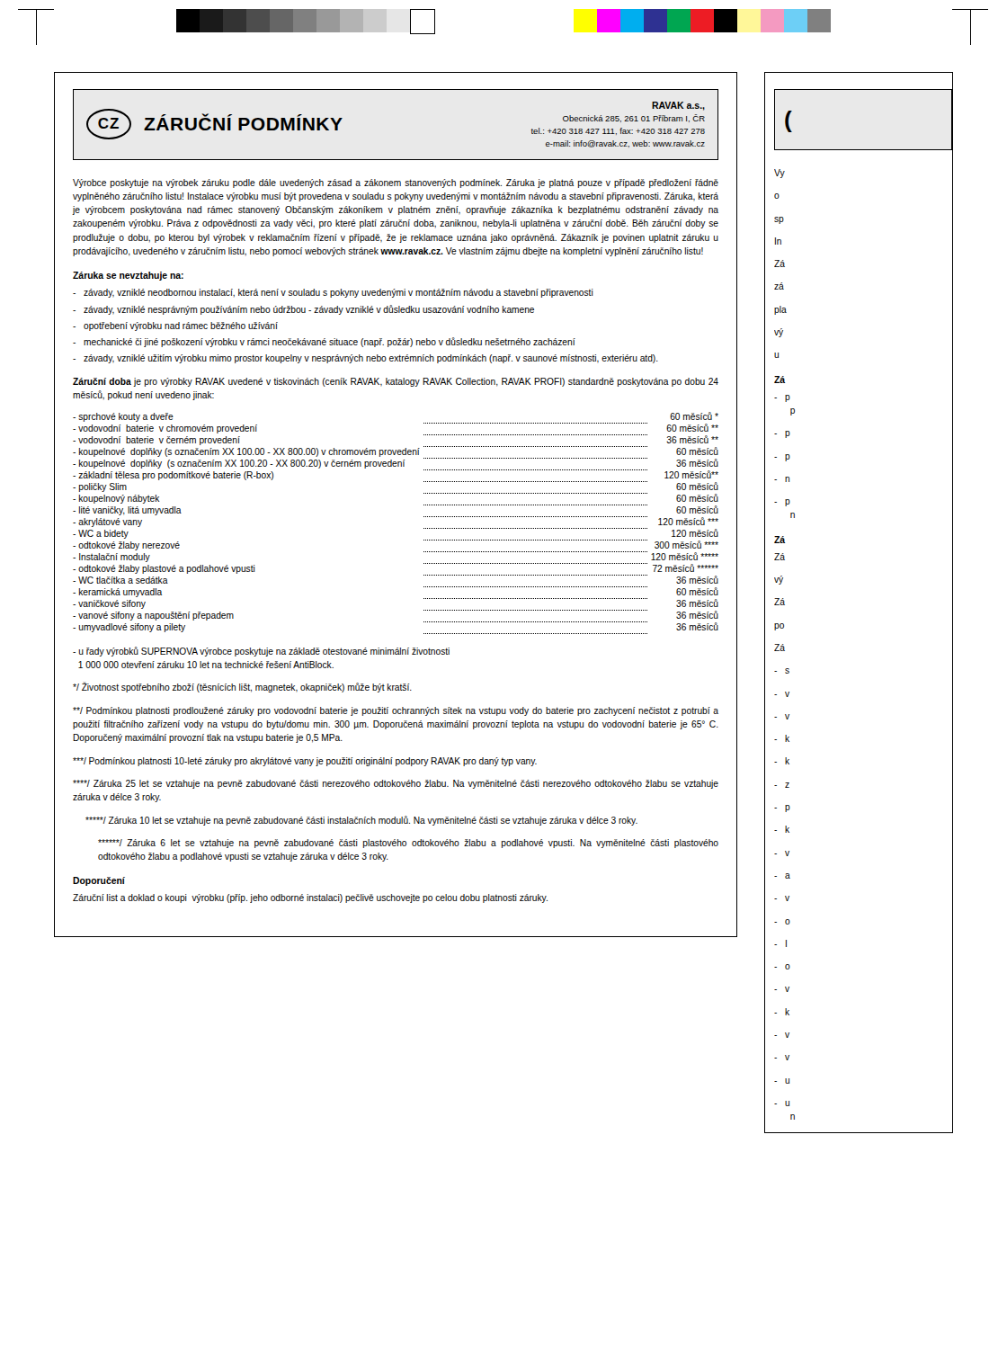CZ
ZÁRUČNÍ PODMÍNKY
RAVAK a.s.,
Obecnická 285, 261 01 Příbram I, ČR
tel.: +420 318 427 111, fax: +420 318 427 278
e-mail: info@ravak.cz, web: www.ravak.cz
Výrobce poskytuje na výrobek záruku podle dále uvedených zásad a zákonem stanovených podmínek. Záruka je platná pouze v případě předložení řádně vyplněného záručního listu! Instalace výrobku musí být provedena v souladu s pokyny uvedenými v montážním návodu a stavební připravenosti. Záruka, která je výrobcem poskytována nad rámec stanovený Občanským zákoníkem v platném znění, opravňuje zákazníka k bezplatnému odstranění závady na zakoupeném výrobku. Práva z odpovědnosti za vady věci, pro které platí záruční doba, zaniknou, nebyla-li uplatněna v záruční době. Běh záruční doby se prodlužuje o dobu, po kterou byl výrobek v reklamačním řízení v případě, že je reklamace uznána jako oprávněná. Zákazník je povinen uplatnit záruku u prodávajícího, uvedeného v záručním listu, nebo pomocí webových stránek www.ravak.cz. Ve vlastním zájmu dbejte na kompletní vyplnění záručního listu!
Záruka se nevztahuje na:
závady, vzniklé neodbornou instalací, která není v souladu s pokyny uvedenými v montážním návodu a stavební připravenosti
závady, vzniklé nesprávným používáním nebo údržbou - závady vzniklé v důsledku usazování vodního kamene
opotřebení výrobku nad rámec běžného užívání
mechanické či jiné poškození výrobku v rámci neočekávané situace (např. požár) nebo v důsledku nešetrného zacházení
závady, vzniklé užitím výrobku mimo prostor koupelny v nesprávných nebo extrémních podmínkách (např. v saunové místnosti, exteriéru atd).
Záruční doba je pro výrobky RAVAK uvedené v tiskovinách (ceník RAVAK, katalogy RAVAK Collection, RAVAK PROFI) standardně poskytována po dobu 24 měsíců, pokud není uvedeno jinak:
| - sprchové kouty a dveře | | 60 měsíců * |
| - vodovodní baterie v chromovém provedení | | 60 měsíců ** |
| - vodovodní baterie v černém provedení | | 36 měsíců ** |
| - koupelnové doplňky (s označením XX 100.00 - XX 800.00) v chromovém provedení | | 60 měsíců |
| - koupelnové doplňky (s označením XX 100.20 - XX 800.20) v černém provedení | | 36 měsíců |
| - základní tělesa pro podomítkové baterie (R-box) | | 120 měsíců** |
| - poličky Slim | | 60 měsíců |
| - koupelnový nábytek | | 60 měsíců |
| - lité vaničky, litá umyvadla | | 60 měsíců |
| - akrylátové vany | | 120 měsíců *** |
| - WC a bidety | | 120 měsíců |
| - odtokové žlaby nerezové | | 300 měsíců **** |
| - Instalační moduly | | 120 měsíců ***** |
| - odtokové žlaby plastové a podlahové vpusti | | 72 měsíců ****** |
| - WC tlačítka a sedátka | | 36 měsíců |
| - keramická umyvadla | | 60 měsíců |
| - vaničkové sifony | | 36 měsíců |
| - vanové sifony a napouštění přepadem | | 36 měsíců |
| - umyvadlové sifony a pilety | | 36 měsíců |
- u řady výrobků SUPERNOVA výrobce poskytuje na základě otestované minimální životnosti
1 000 000 otevření záruku 10 let na technické řešení AntiBlock.
*/ Životnost spotřebního zboží (těsnících lišt, magnetek, okapniček) může být kratší.
**/ Podmínkou platnosti prodloužené záruky pro vodovodní baterie je použití ochranných sítek na vstupu vody do baterie pro zachycení nečistot z potrubí a použití filtračního zařízení vody na vstupu do bytu/domu min. 300 µm. Doporučená maximální provozní teplota na vstupu do vodovodní baterie je 65° C. Doporučený maximální provozní tlak na vstupu baterie je 0,5 MPa.
***/ Podmínkou platnosti 10-leté záruky pro akrylátové vany je použití originální podpory RAVAK pro daný typ vany.
****/ Záruka 25 let se vztahuje na pevně zabudované části nerezového odtokového žlabu. Na vyměnitelné části nerezového odtokového žlabu se vztahuje záruka v délce 3 roky.
*****/ Záruka 10 let se vztahuje na pevně zabudované části instalačních modulů. Na vyměnitelné části se vztahuje záruka v délce 3 roky.
******/ Záruka 6 let se vztahuje na pevně zabudované části plastového odtokového žlabu a podlahové vpusti. Na vyměnitelné části plastového odtokového žlabu a podlahové vpusti se vztahuje záruka v délce 3 roky.
Doporučení
Záruční list a doklad o koupi výrobku (příp. jeho odborné instalaci) pečlivě uschovejte po celou dobu platnosti záruky.
(
Vy
o
sp
In
Zá
zá
pla
vý
u
Zá
p
p
p
p
n
p
n
Zá
Zá
vý
Zá
po
Zá
s
v
v
k
k
z
p
k
v
a
v
o
I
o
v
k
v
v
u
u
n
*/
**,
**
**
**
**
D
Zá
Pr